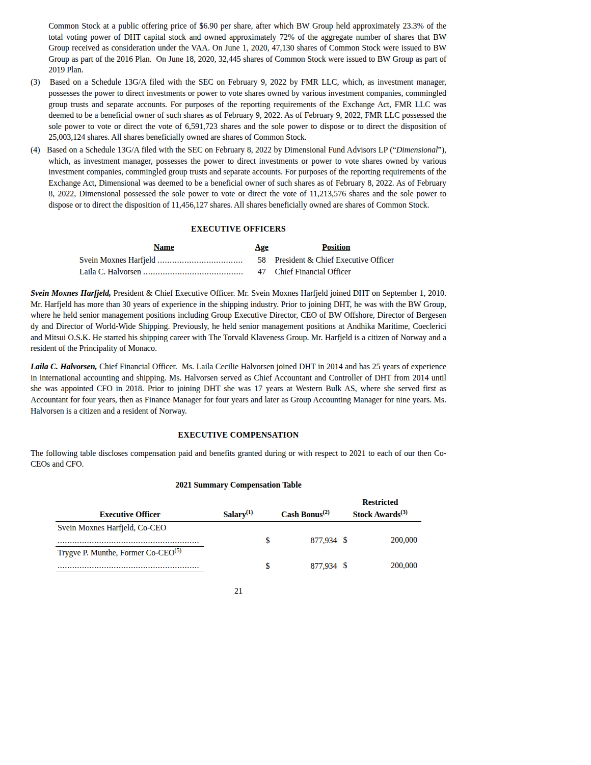Common Stock at a public offering price of $6.90 per share, after which BW Group held approximately 23.3% of the total voting power of DHT capital stock and owned approximately 72% of the aggregate number of shares that BW Group received as consideration under the VAA. On June 1, 2020, 47,130 shares of Common Stock were issued to BW Group as part of the 2016 Plan. On June 18, 2020, 32,445 shares of Common Stock were issued to BW Group as part of 2019 Plan.
(3) Based on a Schedule 13G/A filed with the SEC on February 9, 2022 by FMR LLC, which, as investment manager, possesses the power to direct investments or power to vote shares owned by various investment companies, commingled group trusts and separate accounts. For purposes of the reporting requirements of the Exchange Act, FMR LLC was deemed to be a beneficial owner of such shares as of February 9, 2022. As of February 9, 2022, FMR LLC possessed the sole power to vote or direct the vote of 6,591,723 shares and the sole power to dispose or to direct the disposition of 25,003,124 shares. All shares beneficially owned are shares of Common Stock.
(4) Based on a Schedule 13G/A filed with the SEC on February 8, 2022 by Dimensional Fund Advisors LP (“Dimensional”), which, as investment manager, possesses the power to direct investments or power to vote shares owned by various investment companies, commingled group trusts and separate accounts. For purposes of the reporting requirements of the Exchange Act, Dimensional was deemed to be a beneficial owner of such shares as of February 8, 2022. As of February 8, 2022, Dimensional possessed the sole power to vote or direct the vote of 11,213,576 shares and the sole power to dispose or to direct the disposition of 11,456,127 shares. All shares beneficially owned are shares of Common Stock.
EXECUTIVE OFFICERS
| Name | Age | Position |
| --- | --- | --- |
| Svein Moxnes Harfjeld ................................... | 58 | President & Chief Executive Officer |
| Laila C. Halvorsen ......................................... | 47 | Chief Financial Officer |
Svein Moxnes Harfjeld, President & Chief Executive Officer. Mr. Svein Moxnes Harfjeld joined DHT on September 1, 2010. Mr. Harfjeld has more than 30 years of experience in the shipping industry. Prior to joining DHT, he was with the BW Group, where he held senior management positions including Group Executive Director, CEO of BW Offshore, Director of Bergesen dy and Director of World-Wide Shipping. Previously, he held senior management positions at Andhika Maritime, Coeclerici and Mitsui O.S.K. He started his shipping career with The Torvald Klaveness Group. Mr. Harfjeld is a citizen of Norway and a resident of the Principality of Monaco.
Laila C. Halvorsen, Chief Financial Officer. Ms. Laila Cecilie Halvorsen joined DHT in 2014 and has 25 years of experience in international accounting and shipping. Ms. Halvorsen served as Chief Accountant and Controller of DHT from 2014 until she was appointed CFO in 2018. Prior to joining DHT she was 17 years at Western Bulk AS, where she served first as Accountant for four years, then as Finance Manager for four years and later as Group Accounting Manager for nine years. Ms. Halvorsen is a citizen and a resident of Norway.
EXECUTIVE COMPENSATION
The following table discloses compensation paid and benefits granted during or with respect to 2021 to each of our then Co-CEOs and CFO.
2021 Summary Compensation Table
| | | | Restricted |
| --- | --- | --- | --- |
| Executive Officer | Salary (1) | Cash Bonus (2) | Stock Awards (3) |
| Svein Moxnes Harfjeld, Co-CEO |
| .......................................................... | $ | 877,934 | / $ / 200,000 / |
| Trygve P. Munthe, Former Co-CEO (5) | | | |
| .......................................................... | $ | 877,934 | / $ / 200,000 / |
21